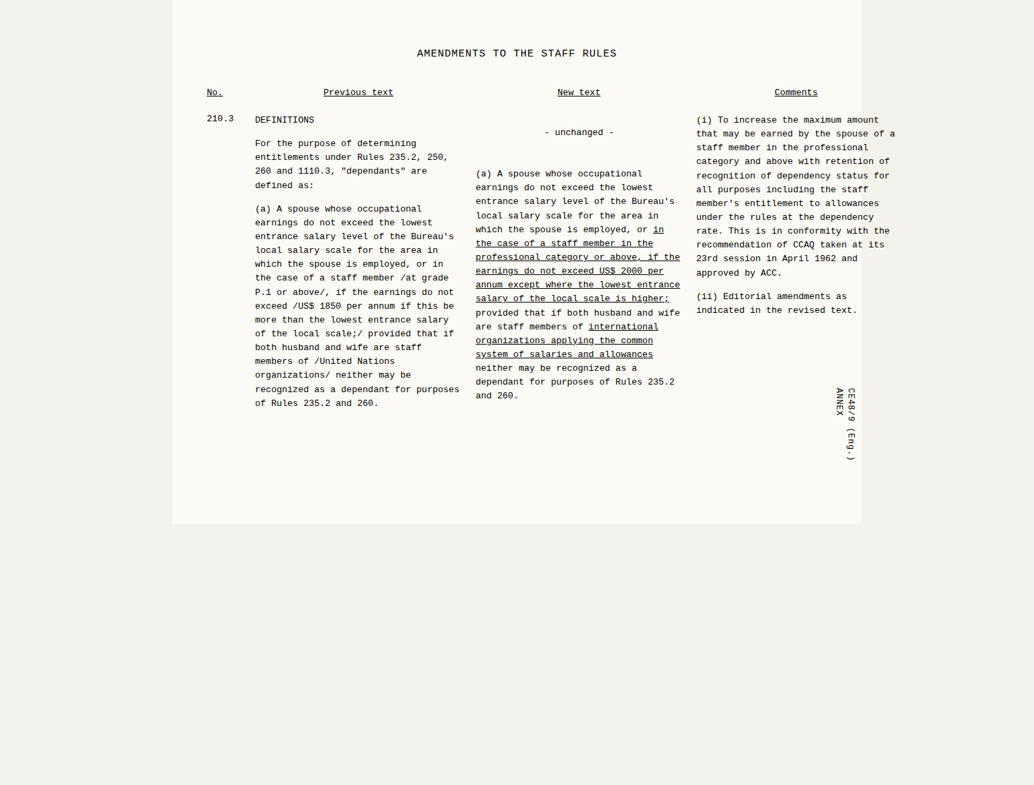AMENDMENTS TO THE STAFF RULES
No.
210.3
Previous text
DEFINITIONS
For the purpose of determining entitlements under Rules 235.2, 250, 260 and 1110.3, "dependants" are defined as:
(a) A spouse whose occupational earnings do not exceed the lowest entrance salary level of the Bureau's local salary scale for the area in which the spouse is employed, or in the case of a staff member /at grade P.1 or above/, if the earnings do not exceed /US$ 1850 per annum if this be more than the lowest entrance salary of the local scale;/ provided that if both husband and wife are staff members of /United Nations organizations/ neither may be recognized as a dependant for purposes of Rules 235.2 and 260.
New text
- unchanged -
(a) A spouse whose occupational earnings do not exceed the lowest entrance salary level of the Bureau's local salary scale for the area in which the spouse is employed, or in the case of a staff member in the professional category or above, if the earnings do not exceed US$ 2000 per annum except where the lowest entrance salary of the local scale is higher; provided that if both husband and wife are staff members of international organizations applying the common system of salaries and allowances neither may be recognized as a dependant for purposes of Rules 235.2 and 260.
Comments
(i) To increase the maximum amount that may be earned by the spouse of a staff member in the professional category and above with retention of recognition of dependency status for all purposes including the staff member's entitlement to allowances under the rules at the dependency rate. This is in conformity with the recommendation of CCAQ taken at its 23rd session in April 1962 and approved by ACC.
(ii) Editorial amendments as indicated in the revised text.
CE48/9 (Eng.) ANNEX